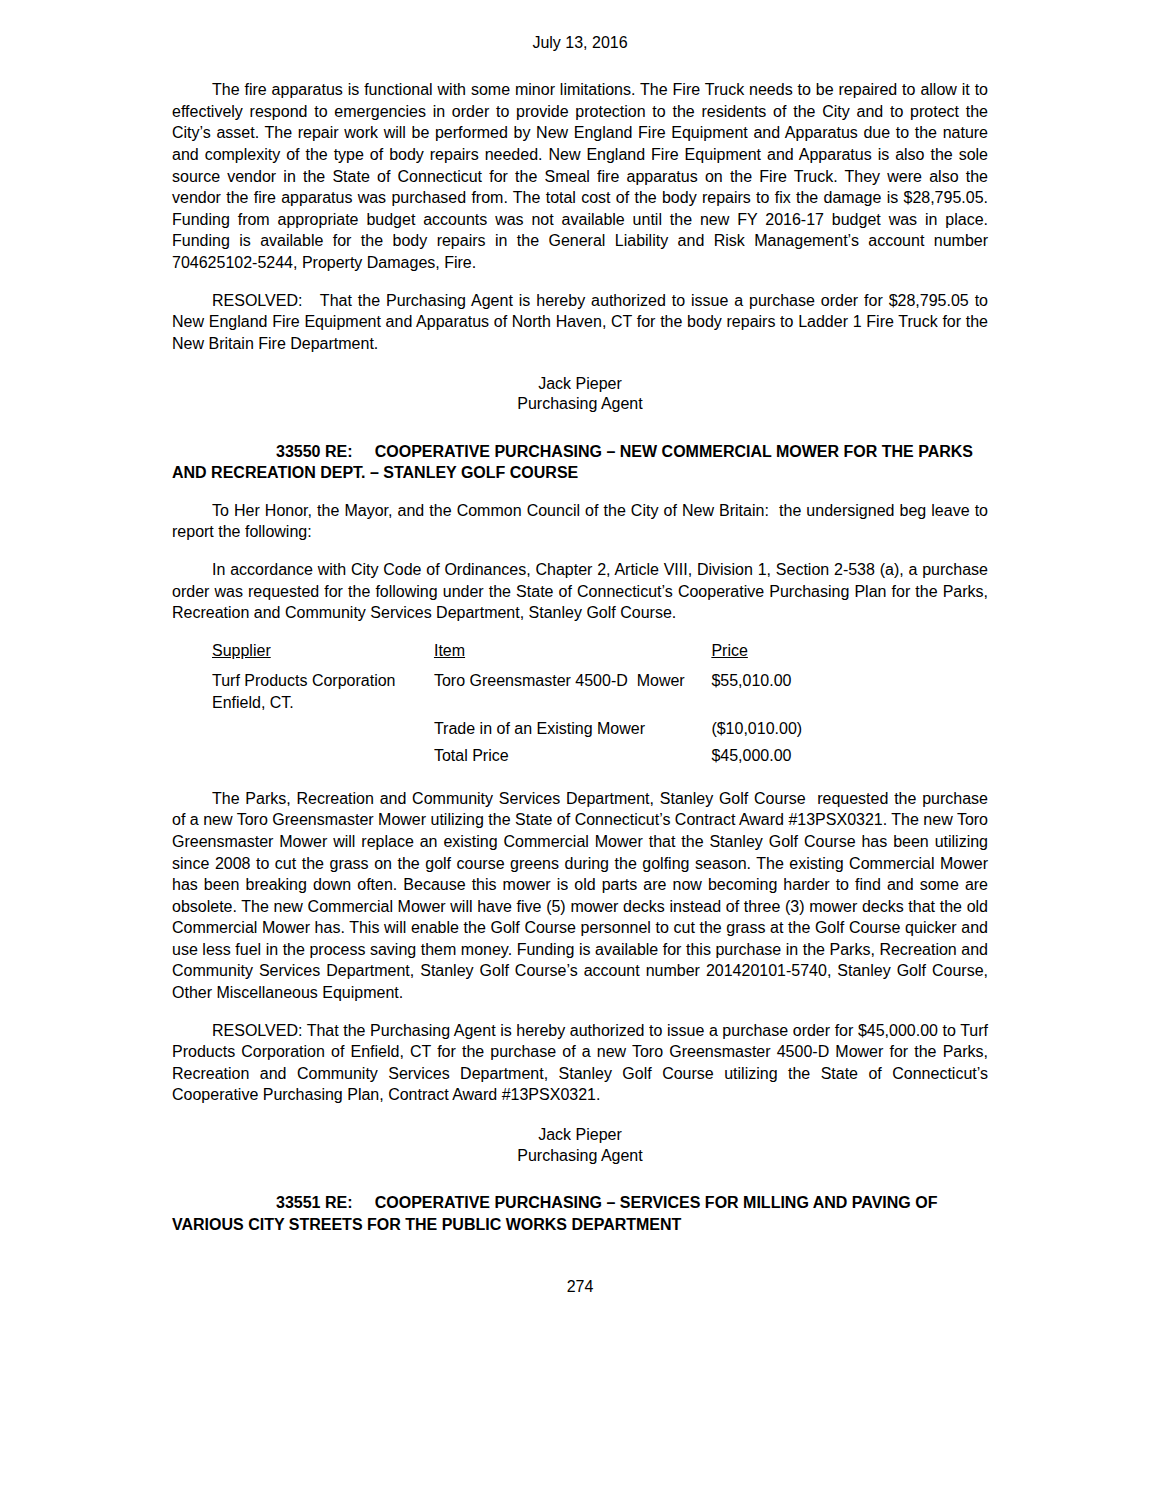July 13, 2016
The fire apparatus is functional with some minor limitations. The Fire Truck needs to be repaired to allow it to effectively respond to emergencies in order to provide protection to the residents of the City and to protect the City’s asset. The repair work will be performed by New England Fire Equipment and Apparatus due to the nature and complexity of the type of body repairs needed. New England Fire Equipment and Apparatus is also the sole source vendor in the State of Connecticut for the Smeal fire apparatus on the Fire Truck. They were also the vendor the fire apparatus was purchased from. The total cost of the body repairs to fix the damage is $28,795.05. Funding from appropriate budget accounts was not available until the new FY 2016-17 budget was in place. Funding is available for the body repairs in the General Liability and Risk Management’s account number 704625102-5244, Property Damages, Fire.
RESOLVED: That the Purchasing Agent is hereby authorized to issue a purchase order for $28,795.05 to New England Fire Equipment and Apparatus of North Haven, CT for the body repairs to Ladder 1 Fire Truck for the New Britain Fire Department.
Jack Pieper
Purchasing Agent
33550 RE: COOPERATIVE PURCHASING – NEW COMMERCIAL MOWER FOR THE PARKS AND RECREATION DEPT. – STANLEY GOLF COURSE
To Her Honor, the Mayor, and the Common Council of the City of New Britain: the undersigned beg leave to report the following:
In accordance with City Code of Ordinances, Chapter 2, Article VIII, Division 1, Section 2-538 (a), a purchase order was requested for the following under the State of Connecticut’s Cooperative Purchasing Plan for the Parks, Recreation and Community Services Department, Stanley Golf Course.
| Supplier | Item | Price |
| --- | --- | --- |
| Turf Products Corporation Enfield, CT. | Toro Greensmaster 4500-D Mower | $55,010.00 |
| | Trade in of an Existing Mower | ($10,010.00) |
| | Total Price | $45,000.00 |
The Parks, Recreation and Community Services Department, Stanley Golf Course requested the purchase of a new Toro Greensmaster Mower utilizing the State of Connecticut’s Contract Award #13PSX0321. The new Toro Greensmaster Mower will replace an existing Commercial Mower that the Stanley Golf Course has been utilizing since 2008 to cut the grass on the golf course greens during the golfing season. The existing Commercial Mower has been breaking down often. Because this mower is old parts are now becoming harder to find and some are obsolete. The new Commercial Mower will have five (5) mower decks instead of three (3) mower decks that the old Commercial Mower has. This will enable the Golf Course personnel to cut the grass at the Golf Course quicker and use less fuel in the process saving them money. Funding is available for this purchase in the Parks, Recreation and Community Services Department, Stanley Golf Course’s account number 201420101-5740, Stanley Golf Course, Other Miscellaneous Equipment.
RESOLVED: That the Purchasing Agent is hereby authorized to issue a purchase order for $45,000.00 to Turf Products Corporation of Enfield, CT for the purchase of a new Toro Greensmaster 4500-D Mower for the Parks, Recreation and Community Services Department, Stanley Golf Course utilizing the State of Connecticut’s Cooperative Purchasing Plan, Contract Award #13PSX0321.
Jack Pieper
Purchasing Agent
33551 RE: COOPERATIVE PURCHASING – SERVICES FOR MILLING AND PAVING OF VARIOUS CITY STREETS FOR THE PUBLIC WORKS DEPARTMENT
274